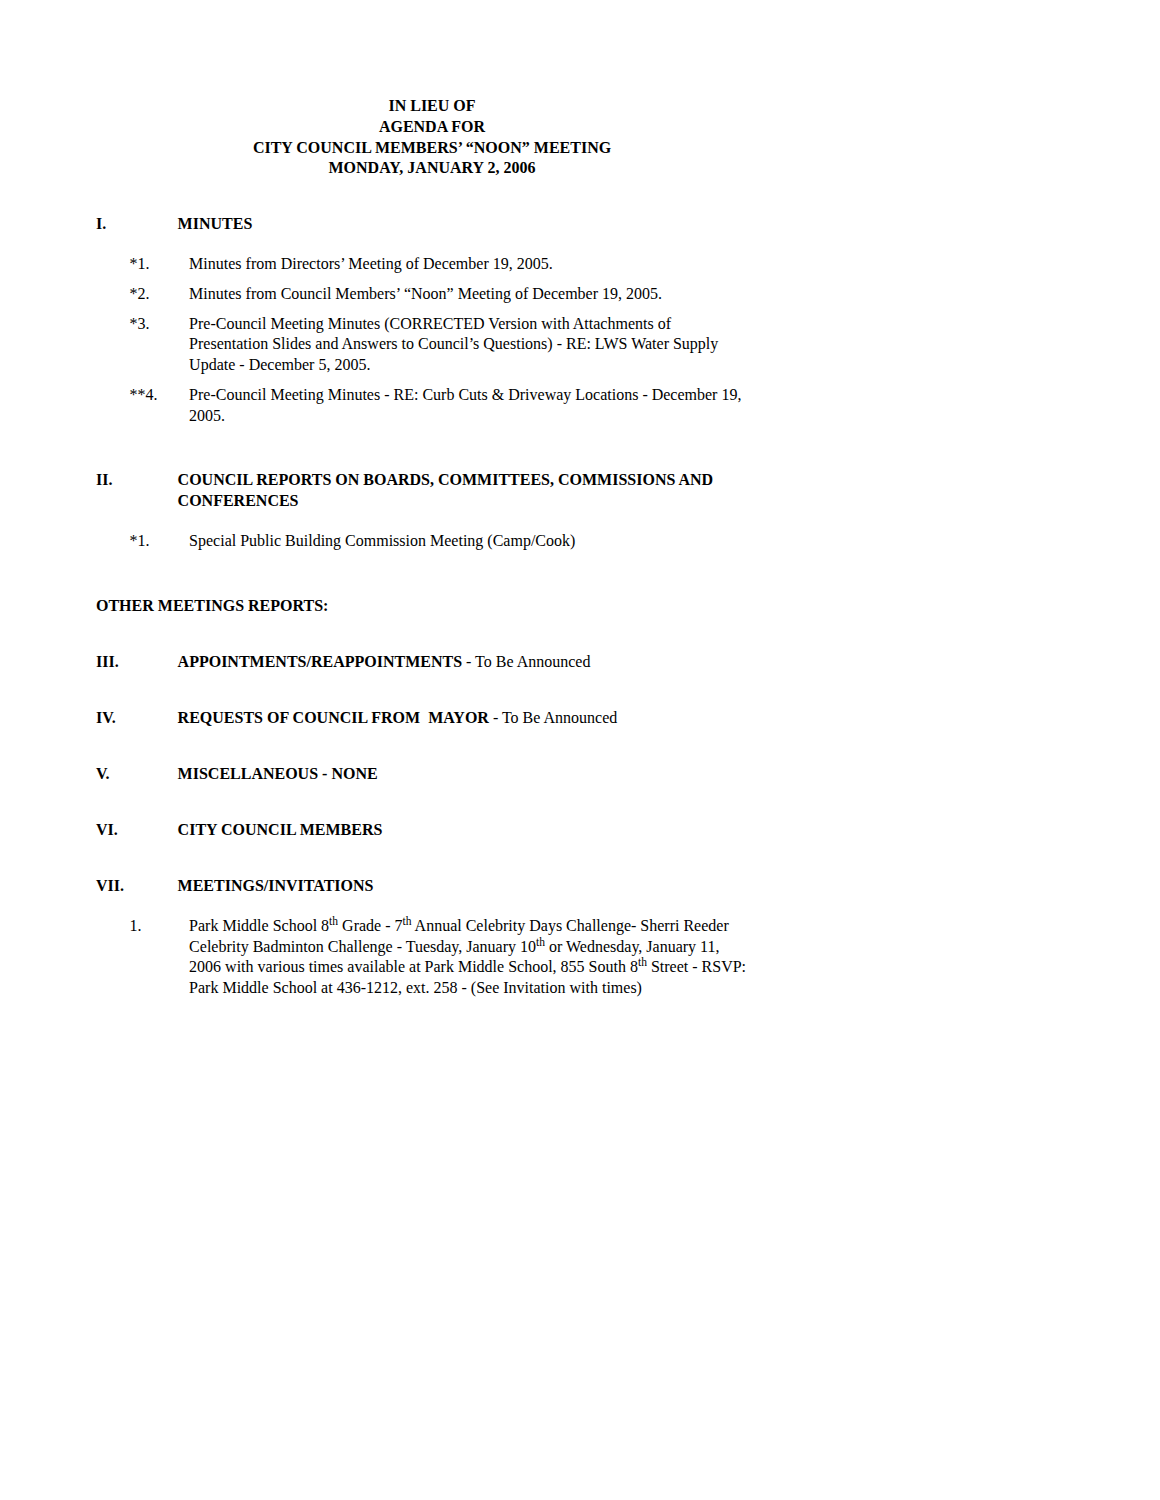IN LIEU OF
AGENDA FOR
CITY COUNCIL MEMBERS’ “NOON” MEETING
MONDAY, JANUARY 2, 2006
| I. | MINUTES |
| *1. | Minutes from Directors’ Meeting of December 19, 2005. |
| *2. | Minutes from Council Members’ “Noon” Meeting of December 19, 2005. |
| *3. | Pre-Council Meeting Minutes (CORRECTED Version with Attachments of Presentation Slides and Answers to Council’s Questions) - RE: LWS Water Supply Update - December 5, 2005. |
| **4. | Pre-Council Meeting Minutes - RE: Curb Cuts & Driveway Locations - December 19, 2005. |
| II. | COUNCIL REPORTS ON BOARDS, COMMITTEES, COMMISSIONS AND CONFERENCES |
| *1. | Special Public Building Commission Meeting (Camp/Cook) |
OTHER MEETINGS REPORTS:
| III. | APPOINTMENTS/REAPPOINTMENTS - To Be Announced |
| IV. | REQUESTS OF COUNCIL FROM MAYOR - To Be Announced |
| V. | MISCELLANEOUS - NONE |
| VI. | CITY COUNCIL MEMBERS |
| VII. | MEETINGS/INVITATIONS |
| 1. | Park Middle School 8 th Grade - 7 th Annual Celebrity Days Challenge- Sherri Reeder Celebrity Badminton Challenge - Tuesday, January 10 th or Wednesday, January 11, 2006 with various times available at Park Middle School, 855 South 8 th Street - RSVP: Park Middle School at 436-1212, ext. 258 - (See Invitation with times) |